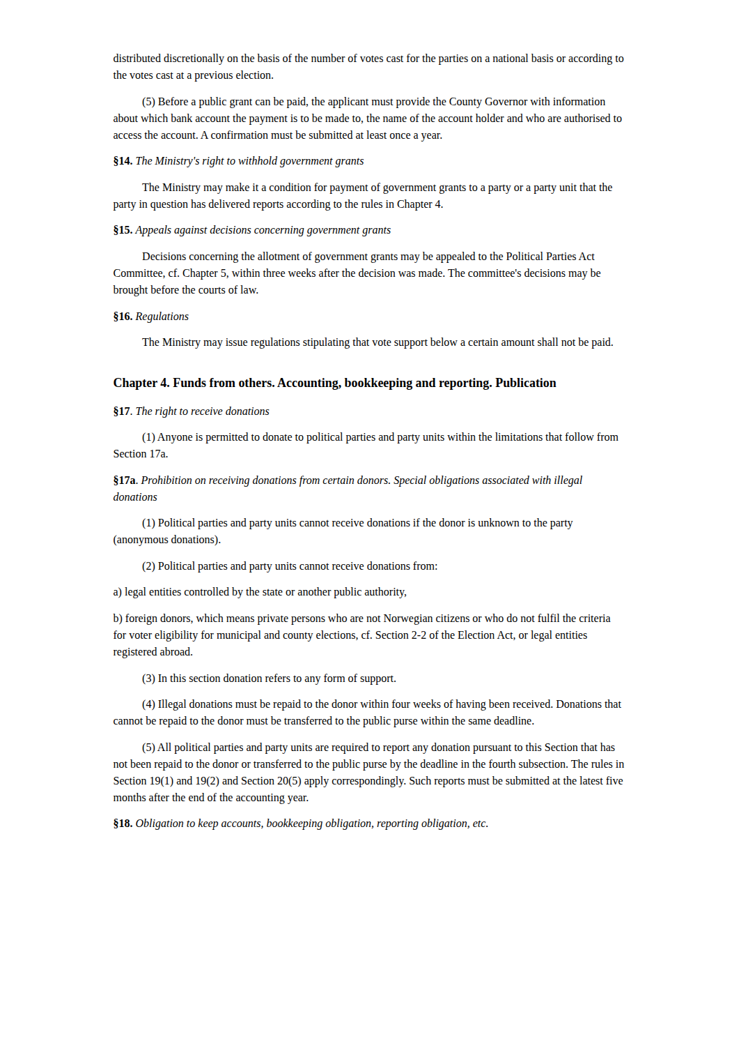distributed discretionally on the basis of the number of votes cast for the parties on a national basis or according to the votes cast at a previous election.
(5) Before a public grant can be paid, the applicant must provide the County Governor with information about which bank account the payment is to be made to, the name of the account holder and who are authorised to access the account. A confirmation must be submitted at least once a year.
§14. The Ministry's right to withhold government grants
The Ministry may make it a condition for payment of government grants to a party or a party unit that the party in question has delivered reports according to the rules in Chapter 4.
§15. Appeals against decisions concerning government grants
Decisions concerning the allotment of government grants may be appealed to the Political Parties Act Committee, cf. Chapter 5, within three weeks after the decision was made. The committee's decisions may be brought before the courts of law.
§16. Regulations
The Ministry may issue regulations stipulating that vote support below a certain amount shall not be paid.
Chapter 4. Funds from others. Accounting, bookkeeping and reporting. Publication
§17. The right to receive donations
(1) Anyone is permitted to donate to political parties and party units within the limitations that follow from Section 17a.
§17a. Prohibition on receiving donations from certain donors. Special obligations associated with illegal donations
(1) Political parties and party units cannot receive donations if the donor is unknown to the party (anonymous donations).
(2) Political parties and party units cannot receive donations from:
a) legal entities controlled by the state or another public authority,
b) foreign donors, which means private persons who are not Norwegian citizens or who do not fulfil the criteria for voter eligibility for municipal and county elections, cf. Section 2-2 of the Election Act, or legal entities registered abroad.
(3) In this section donation refers to any form of support.
(4) Illegal donations must be repaid to the donor within four weeks of having been received. Donations that cannot be repaid to the donor must be transferred to the public purse within the same deadline.
(5) All political parties and party units are required to report any donation pursuant to this Section that has not been repaid to the donor or transferred to the public purse by the deadline in the fourth subsection. The rules in Section 19(1) and 19(2) and Section 20(5) apply correspondingly. Such reports must be submitted at the latest five months after the end of the accounting year.
§18. Obligation to keep accounts, bookkeeping obligation, reporting obligation, etc.